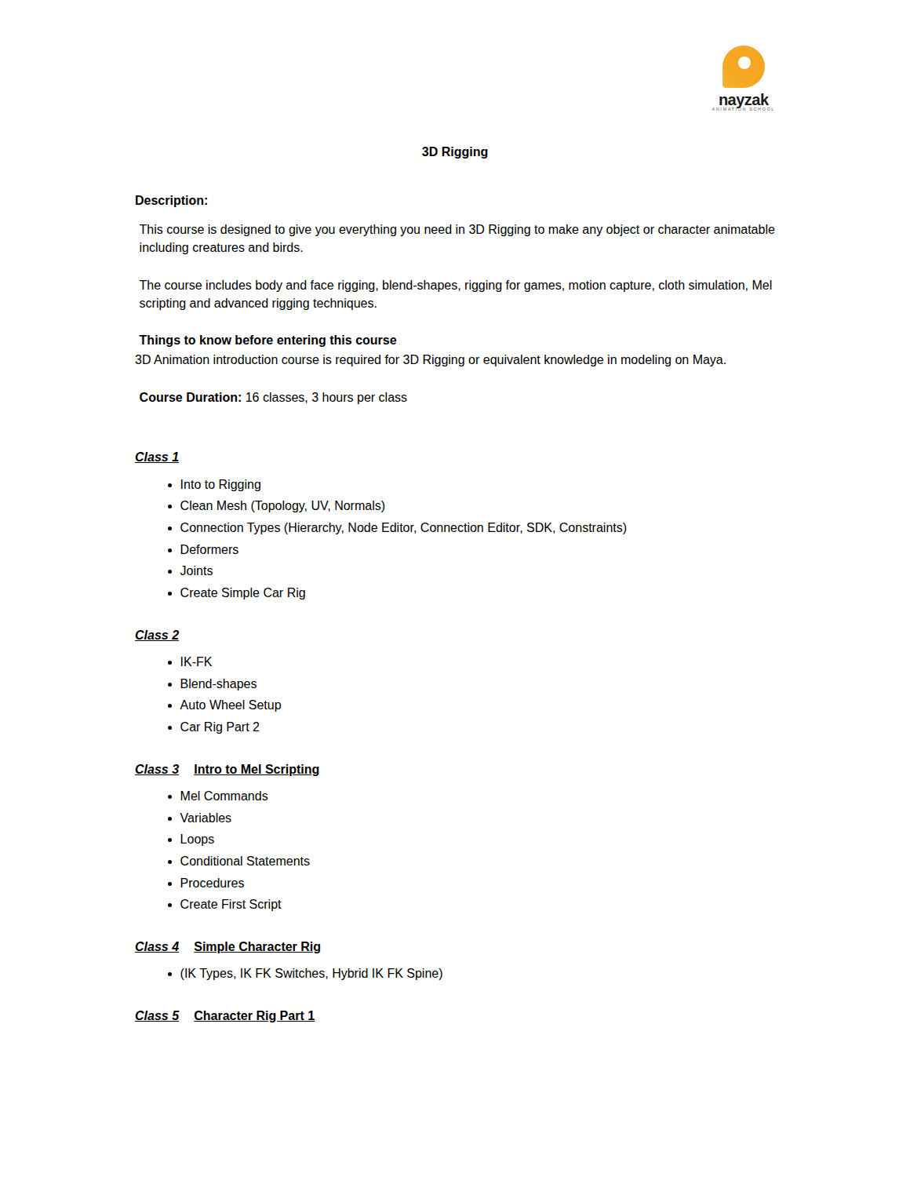nayzak animation school
3D Rigging
Description:
This course is designed to give you everything you need in 3D Rigging to make any object or character animatable including creatures and birds.
The course includes body and face rigging, blend-shapes, rigging for games, motion capture, cloth simulation, Mel scripting and advanced rigging techniques.
Things to know before entering this course
3D Animation introduction course is required for 3D Rigging or equivalent knowledge in modeling on Maya.
Course Duration: 16 classes, 3 hours per class
Class 1
Into to Rigging
Clean Mesh (Topology, UV, Normals)
Connection Types (Hierarchy, Node Editor, Connection Editor, SDK, Constraints)
Deformers
Joints
Create Simple Car Rig
Class 2
IK-FK
Blend-shapes
Auto Wheel Setup
Car Rig Part 2
Class 3Intro to Mel Scripting
Mel Commands
Variables
Loops
Conditional Statements
Procedures
Create First Script
Class 4Simple Character Rig
(IK Types, IK FK Switches, Hybrid IK FK Spine)
Class 5Character Rig Part 1